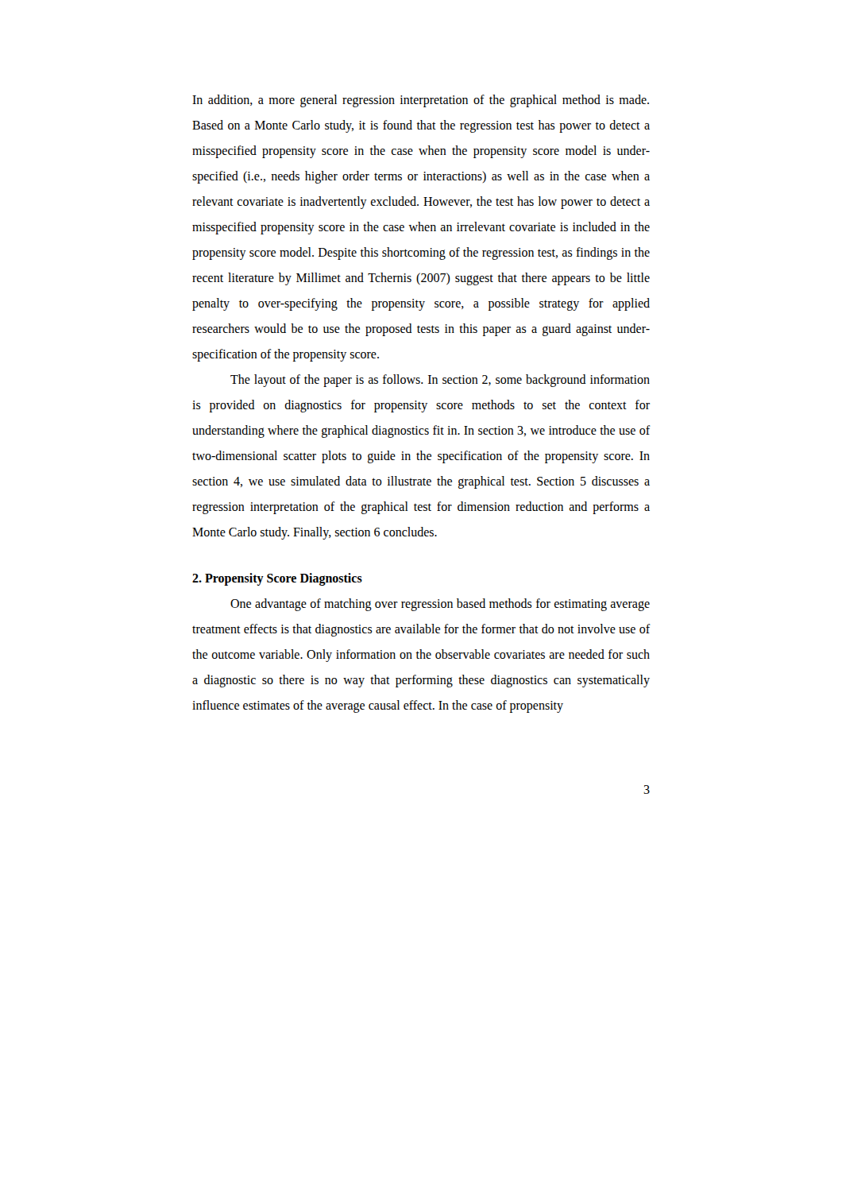In addition, a more general regression interpretation of the graphical method is made. Based on a Monte Carlo study, it is found that the regression test has power to detect a misspecified propensity score in the case when the propensity score model is under-specified (i.e., needs higher order terms or interactions) as well as in the case when a relevant covariate is inadvertently excluded. However, the test has low power to detect a misspecified propensity score in the case when an irrelevant covariate is included in the propensity score model. Despite this shortcoming of the regression test, as findings in the recent literature by Millimet and Tchernis (2007) suggest that there appears to be little penalty to over-specifying the propensity score, a possible strategy for applied researchers would be to use the proposed tests in this paper as a guard against under-specification of the propensity score.
The layout of the paper is as follows. In section 2, some background information is provided on diagnostics for propensity score methods to set the context for understanding where the graphical diagnostics fit in. In section 3, we introduce the use of two-dimensional scatter plots to guide in the specification of the propensity score. In section 4, we use simulated data to illustrate the graphical test. Section 5 discusses a regression interpretation of the graphical test for dimension reduction and performs a Monte Carlo study. Finally, section 6 concludes.
2. Propensity Score Diagnostics
One advantage of matching over regression based methods for estimating average treatment effects is that diagnostics are available for the former that do not involve use of the outcome variable. Only information on the observable covariates are needed for such a diagnostic so there is no way that performing these diagnostics can systematically influence estimates of the average causal effect. In the case of propensity
3